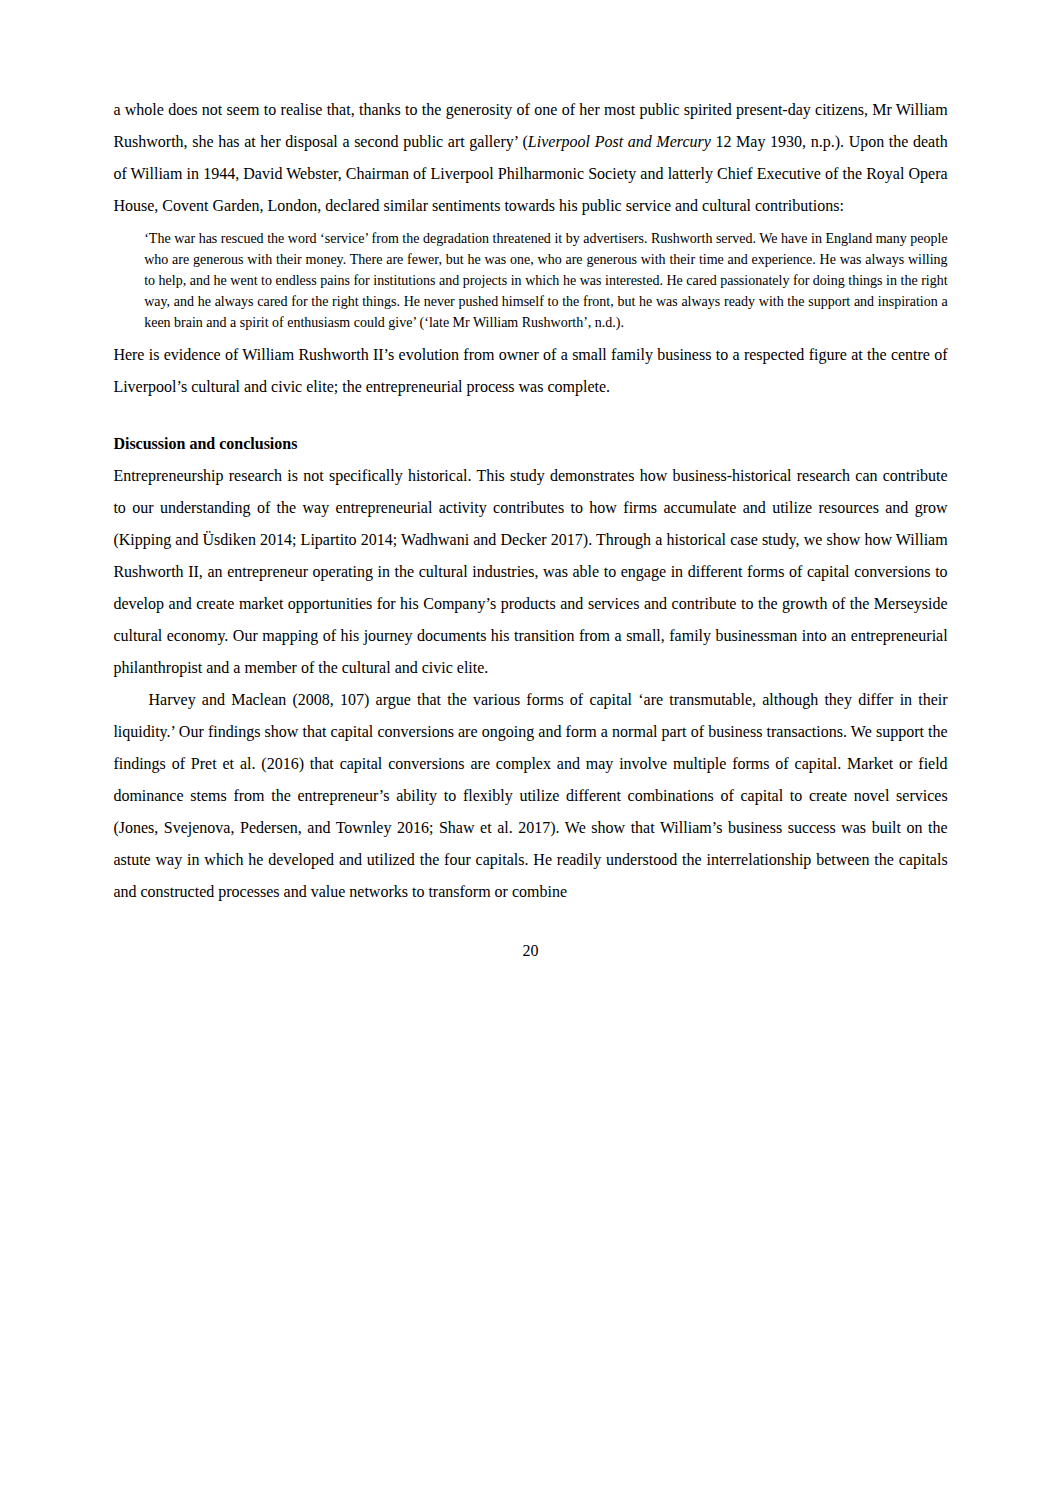a whole does not seem to realise that, thanks to the generosity of one of her most public spirited present-day citizens, Mr William Rushworth, she has at her disposal a second public art gallery’ (Liverpool Post and Mercury 12 May 1930, n.p.). Upon the death of William in 1944, David Webster, Chairman of Liverpool Philharmonic Society and latterly Chief Executive of the Royal Opera House, Covent Garden, London, declared similar sentiments towards his public service and cultural contributions:
‘The war has rescued the word ‘service’ from the degradation threatened it by advertisers. Rushworth served. We have in England many people who are generous with their money. There are fewer, but he was one, who are generous with their time and experience. He was always willing to help, and he went to endless pains for institutions and projects in which he was interested. He cared passionately for doing things in the right way, and he always cared for the right things. He never pushed himself to the front, but he was always ready with the support and inspiration a keen brain and a spirit of enthusiasm could give’ (‘late Mr William Rushworth’, n.d.).
Here is evidence of William Rushworth II’s evolution from owner of a small family business to a respected figure at the centre of Liverpool’s cultural and civic elite; the entrepreneurial process was complete.
Discussion and conclusions
Entrepreneurship research is not specifically historical. This study demonstrates how business-historical research can contribute to our understanding of the way entrepreneurial activity contributes to how firms accumulate and utilize resources and grow (Kipping and Üsdiken 2014; Lipartito 2014; Wadhwani and Decker 2017). Through a historical case study, we show how William Rushworth II, an entrepreneur operating in the cultural industries, was able to engage in different forms of capital conversions to develop and create market opportunities for his Company’s products and services and contribute to the growth of the Merseyside cultural economy. Our mapping of his journey documents his transition from a small, family businessman into an entrepreneurial philanthropist and a member of the cultural and civic elite.
Harvey and Maclean (2008, 107) argue that the various forms of capital ‘are transmutable, although they differ in their liquidity.’ Our findings show that capital conversions are ongoing and form a normal part of business transactions. We support the findings of Pret et al. (2016) that capital conversions are complex and may involve multiple forms of capital. Market or field dominance stems from the entrepreneur’s ability to flexibly utilize different combinations of capital to create novel services (Jones, Svejenova, Pedersen, and Townley 2016; Shaw et al. 2017). We show that William’s business success was built on the astute way in which he developed and utilized the four capitals. He readily understood the interrelationship between the capitals and constructed processes and value networks to transform or combine
20